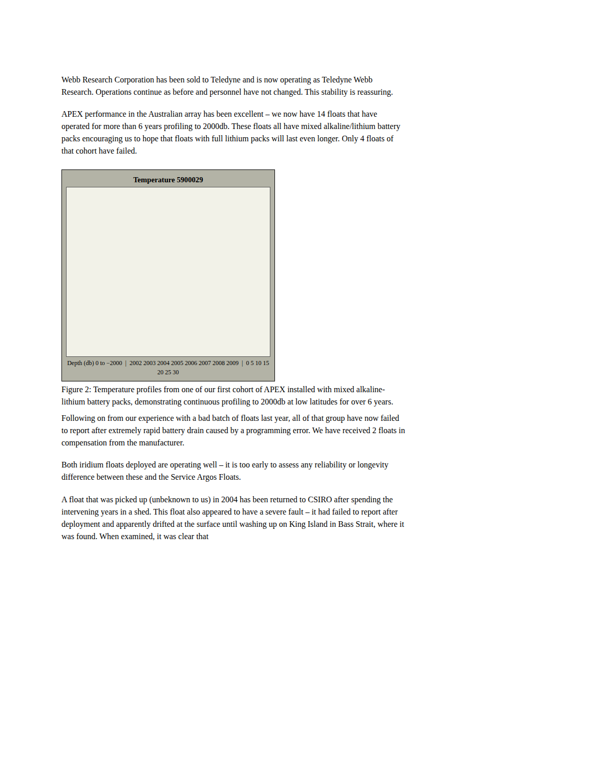Webb Research Corporation has been sold to Teledyne and is now operating as Teledyne Webb Research. Operations continue as before and personnel have not changed. This stability is reassuring.
APEX performance in the Australian array has been excellent – we now have 14 floats that have operated for more than 6 years profiling to 2000db. These floats all have mixed alkaline/lithium battery packs encouraging us to hope that floats with full lithium packs will last even longer. Only 4 floats of that cohort have failed.
Temperature 5900029
Depth (db) 0 to −2000 | 2002 2003 2004 2005 2006 2007 2008 2009 | 0 5 10 15 20 25 30
Figure 2: Temperature profiles from one of our first cohort of APEX installed with mixed alkaline-lithium battery packs, demonstrating continuous profiling to 2000db at low latitudes for over 6 years.
Following on from our experience with a bad batch of floats last year, all of that group have now failed to report after extremely rapid battery drain caused by a programming error. We have received 2 floats in compensation from the manufacturer.
Both iridium floats deployed are operating well – it is too early to assess any reliability or longevity difference between these and the Service Argos Floats.
A float that was picked up (unbeknown to us) in 2004 has been returned to CSIRO after spending the intervening years in a shed. This float also appeared to have a severe fault – it had failed to report after deployment and apparently drifted at the surface until washing up on King Island in Bass Strait, where it was found. When examined, it was clear that